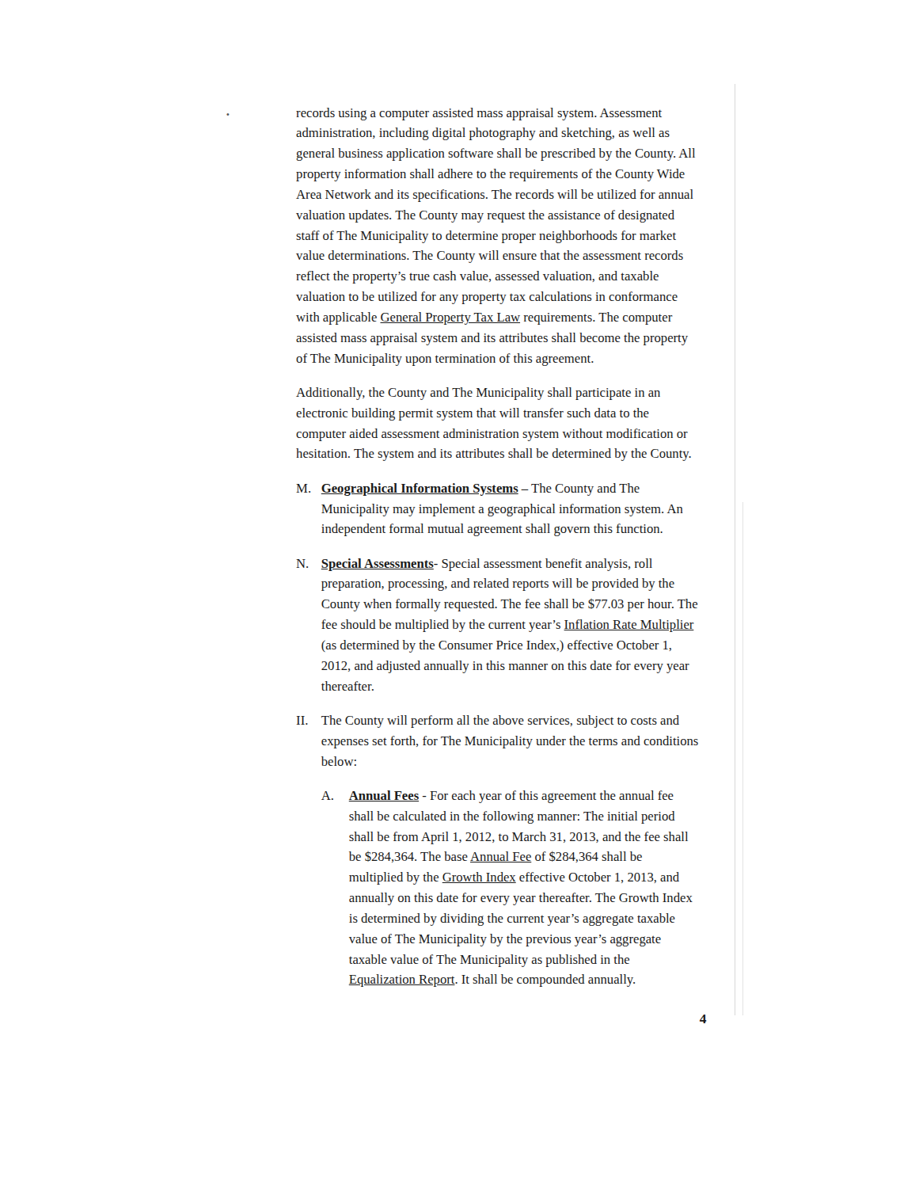•
records using a computer assisted mass appraisal system. Assessment administration, including digital photography and sketching, as well as general business application software shall be prescribed by the County. All property information shall adhere to the requirements of the County Wide Area Network and its specifications. The records will be utilized for annual valuation updates. The County may request the assistance of designated staff of The Municipality to determine proper neighborhoods for market value determinations. The County will ensure that the assessment records reflect the property’s true cash value, assessed valuation, and taxable valuation to be utilized for any property tax calculations in conformance with applicable General Property Tax Law requirements. The computer assisted mass appraisal system and its attributes shall become the property of The Municipality upon termination of this agreement.
Additionally, the County and The Municipality shall participate in an electronic building permit system that will transfer such data to the computer aided assessment administration system without modification or hesitation. The system and its attributes shall be determined by the County.
M. Geographical Information Systems – The County and The Municipality may implement a geographical information system. An independent formal mutual agreement shall govern this function.
N. Special Assessments- Special assessment benefit analysis, roll preparation, processing, and related reports will be provided by the County when formally requested. The fee shall be $77.03 per hour. The fee should be multiplied by the current year’s Inflation Rate Multiplier (as determined by the Consumer Price Index,) effective October 1, 2012, and adjusted annually in this manner on this date for every year thereafter.
II. The County will perform all the above services, subject to costs and expenses set forth, for The Municipality under the terms and conditions below:
A. Annual Fees - For each year of this agreement the annual fee shall be calculated in the following manner: The initial period shall be from April 1, 2012, to March 31, 2013, and the fee shall be $284,364. The base Annual Fee of $284,364 shall be multiplied by the Growth Index effective October 1, 2013, and annually on this date for every year thereafter. The Growth Index is determined by dividing the current year’s aggregate taxable value of The Municipality by the previous year’s aggregate taxable value of The Municipality as published in the Equalization Report. It shall be compounded annually.
4